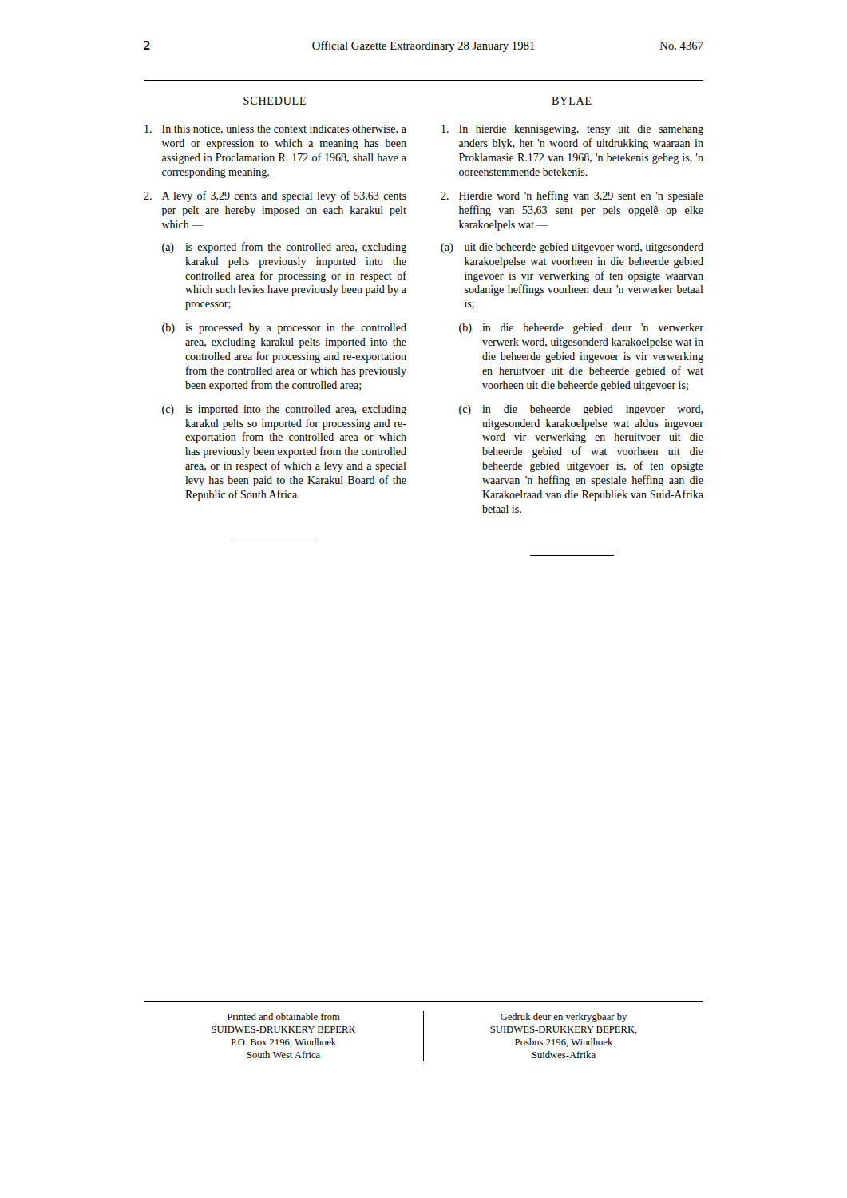2
Official Gazette Extraordinary 28 January 1981
No. 4367
SCHEDULE
1. In this notice, unless the context indicates otherwise, a word or expression to which a meaning has been assigned in Proclamation R. 172 of 1968, shall have a corresponding meaning.
2. A levy of 3,29 cents and special levy of 53,63 cents per pelt are hereby imposed on each karakul pelt which —
(a) is exported from the controlled area, excluding karakul pelts previously imported into the controlled area for processing or in respect of which such levies have previously been paid by a processor;
(b) is processed by a processor in the controlled area, excluding karakul pelts imported into the controlled area for processing and re-exportation from the controlled area or which has previously been exported from the controlled area;
(c) is imported into the controlled area, excluding karakul pelts so imported for processing and re-exportation from the controlled area or which has previously been exported from the controlled area, or in respect of which a levy and a special levy has been paid to the Karakul Board of the Republic of South Africa.
BYLAE
1. In hierdie kennisgewing, tensy uit die samehang anders blyk, het 'n woord of uitdrukking waaraan in Proklamasie R.172 van 1968, 'n betekenis geheg is, 'n ooreenstemmende betekenis.
2. Hierdie word 'n heffing van 3,29 sent en 'n spesiale heffing van 53,63 sent per pels opgelê op elke karakoelpels wat —
(a) uit die beheerde gebied uitgevoer word, uitgesonderd karakoelpelse wat voorheen in die beheerde gebied ingevoer is vir verwerking of ten opsigte waarvan sodanige heffings voorheen deur 'n verwerker betaal is;
(b) in die beheerde gebied deur 'n verwerker verwerk word, uitgesonderd karakoelpelse wat in die beheerde gebied ingevoer is vir verwerking en heruitvoer uit die beheerde gebied of wat voorheen uit die beheerde gebied uitgevoer is;
(c) in die beheerde gebied ingevoer word, uitgesonderd karakoelpelse wat aldus ingevoer word vir verwerking en heruitvoer uit die beheerde gebied of wat voorheen uit die beheerde gebied uitgevoer is, of ten opsigte waarvan 'n heffing en spesiale heffing aan die Karakoelraad van die Republiek van Suid-Afrika betaal is.
Printed and obtainable from
SUIDWES-DRUKKERY BEPERK
P.O. Box 2196, Windhoek
South West Africa
Gedruk deur en verkrygbaar by
SUIDWES-DRUKKERY BEPERK,
Posbus 2196, Windhoek
Suidwes-Afrika